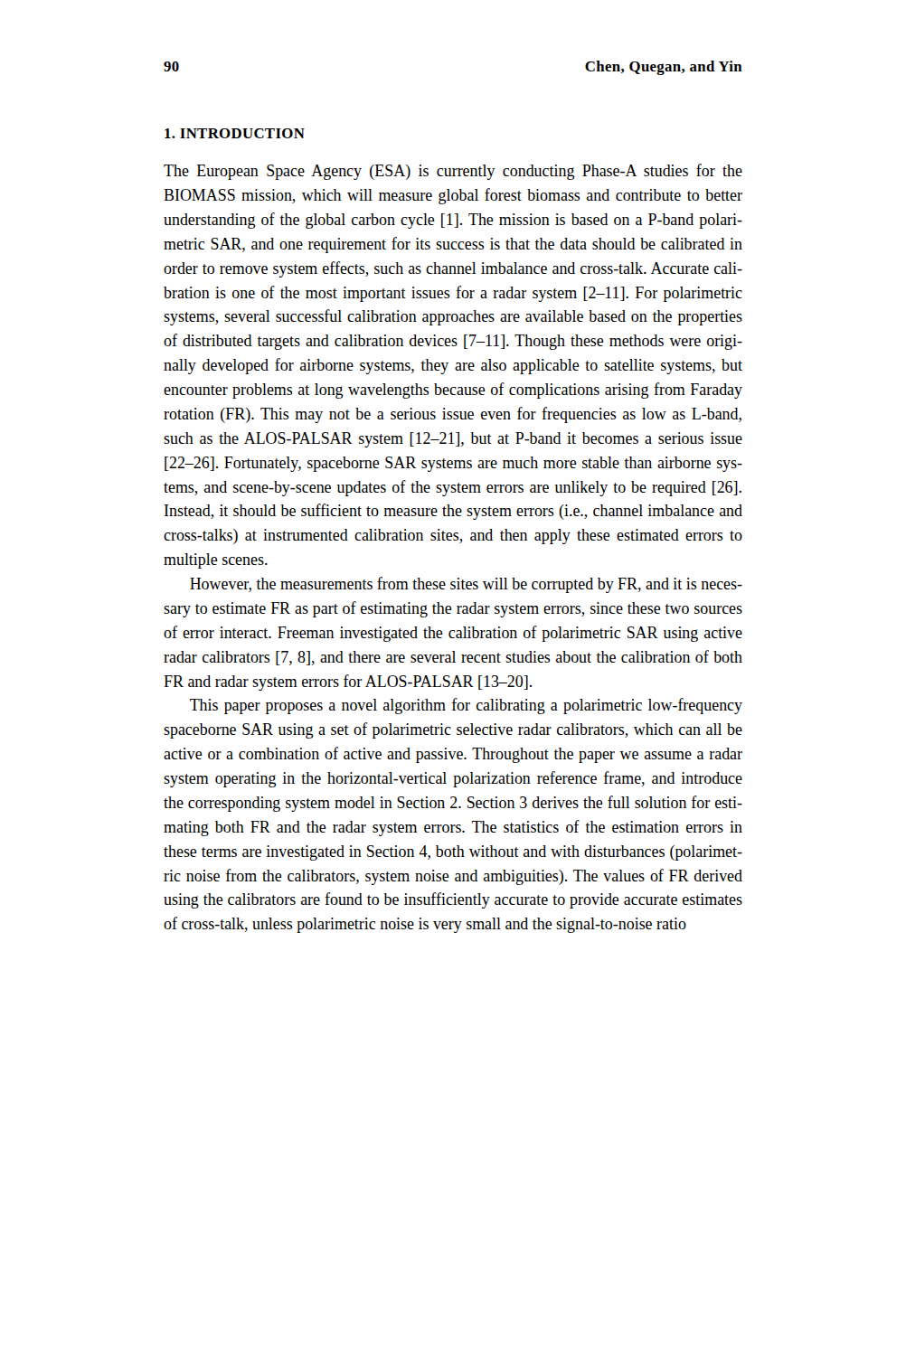90 Chen, Quegan, and Yin
1. INTRODUCTION
The European Space Agency (ESA) is currently conducting Phase-A studies for the BIOMASS mission, which will measure global forest biomass and contribute to better understanding of the global carbon cycle [1]. The mission is based on a P-band polarimetric SAR, and one requirement for its success is that the data should be calibrated in order to remove system effects, such as channel imbalance and cross-talk. Accurate calibration is one of the most important issues for a radar system [2–11]. For polarimetric systems, several successful calibration approaches are available based on the properties of distributed targets and calibration devices [7–11]. Though these methods were originally developed for airborne systems, they are also applicable to satellite systems, but encounter problems at long wavelengths because of complications arising from Faraday rotation (FR). This may not be a serious issue even for frequencies as low as L-band, such as the ALOS-PALSAR system [12–21], but at P-band it becomes a serious issue [22–26]. Fortunately, spaceborne SAR systems are much more stable than airborne systems, and scene-by-scene updates of the system errors are unlikely to be required [26]. Instead, it should be sufficient to measure the system errors (i.e., channel imbalance and cross-talks) at instrumented calibration sites, and then apply these estimated errors to multiple scenes.
However, the measurements from these sites will be corrupted by FR, and it is necessary to estimate FR as part of estimating the radar system errors, since these two sources of error interact. Freeman investigated the calibration of polarimetric SAR using active radar calibrators [7, 8], and there are several recent studies about the calibration of both FR and radar system errors for ALOS-PALSAR [13–20].
This paper proposes a novel algorithm for calibrating a polarimetric low-frequency spaceborne SAR using a set of polarimetric selective radar calibrators, which can all be active or a combination of active and passive. Throughout the paper we assume a radar system operating in the horizontal-vertical polarization reference frame, and introduce the corresponding system model in Section 2. Section 3 derives the full solution for estimating both FR and the radar system errors. The statistics of the estimation errors in these terms are investigated in Section 4, both without and with disturbances (polarimetric noise from the calibrators, system noise and ambiguities). The values of FR derived using the calibrators are found to be insufficiently accurate to provide accurate estimates of cross-talk, unless polarimetric noise is very small and the signal-to-noise ratio